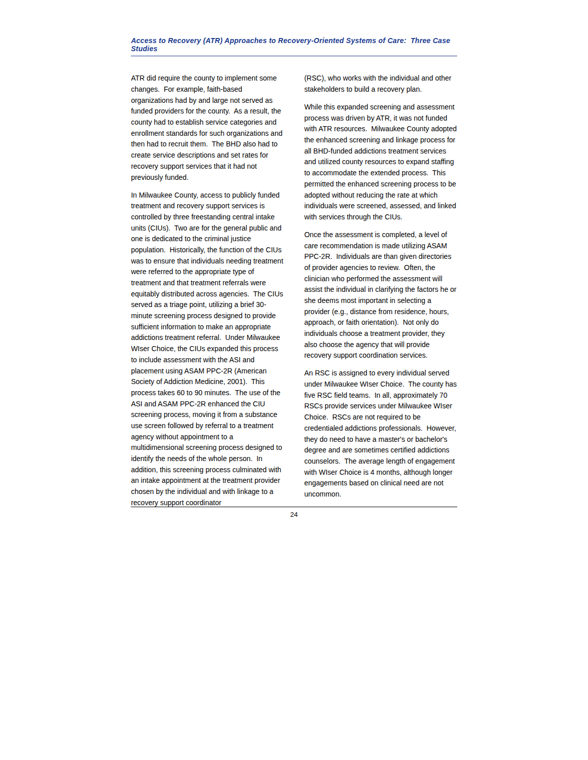Access to Recovery (ATR) Approaches to Recovery-Oriented Systems of Care: Three Case Studies
ATR did require the county to implement some changes. For example, faith-based organizations had by and large not served as funded providers for the county. As a result, the county had to establish service categories and enrollment standards for such organizations and then had to recruit them. The BHD also had to create service descriptions and set rates for recovery support services that it had not previously funded.
In Milwaukee County, access to publicly funded treatment and recovery support services is controlled by three freestanding central intake units (CIUs). Two are for the general public and one is dedicated to the criminal justice population. Historically, the function of the CIUs was to ensure that individuals needing treatment were referred to the appropriate type of treatment and that treatment referrals were equitably distributed across agencies. The CIUs served as a triage point, utilizing a brief 30-minute screening process designed to provide sufficient information to make an appropriate addictions treatment referral. Under Milwaukee WIser Choice, the CIUs expanded this process to include assessment with the ASI and placement using ASAM PPC-2R (American Society of Addiction Medicine, 2001). This process takes 60 to 90 minutes. The use of the ASI and ASAM PPC-2R enhanced the CIU screening process, moving it from a substance use screen followed by referral to a treatment agency without appointment to a multidimensional screening process designed to identify the needs of the whole person. In addition, this screening process culminated with an intake appointment at the treatment provider chosen by the individual and with linkage to a recovery support coordinator
(RSC), who works with the individual and other stakeholders to build a recovery plan.
While this expanded screening and assessment process was driven by ATR, it was not funded with ATR resources. Milwaukee County adopted the enhanced screening and linkage process for all BHD-funded addictions treatment services and utilized county resources to expand staffing to accommodate the extended process. This permitted the enhanced screening process to be adopted without reducing the rate at which individuals were screened, assessed, and linked with services through the CIUs.
Once the assessment is completed, a level of care recommendation is made utilizing ASAM PPC-2R. Individuals are than given directories of provider agencies to review. Often, the clinician who performed the assessment will assist the individual in clarifying the factors he or she deems most important in selecting a provider (e.g., distance from residence, hours, approach, or faith orientation). Not only do individuals choose a treatment provider, they also choose the agency that will provide recovery support coordination services.
An RSC is assigned to every individual served under Milwaukee WIser Choice. The county has five RSC field teams. In all, approximately 70 RSCs provide services under Milwaukee WIser Choice. RSCs are not required to be credentialed addictions professionals. However, they do need to have a master's or bachelor's degree and are sometimes certified addictions counselors. The average length of engagement with WIser Choice is 4 months, although longer engagements based on clinical need are not uncommon.
24